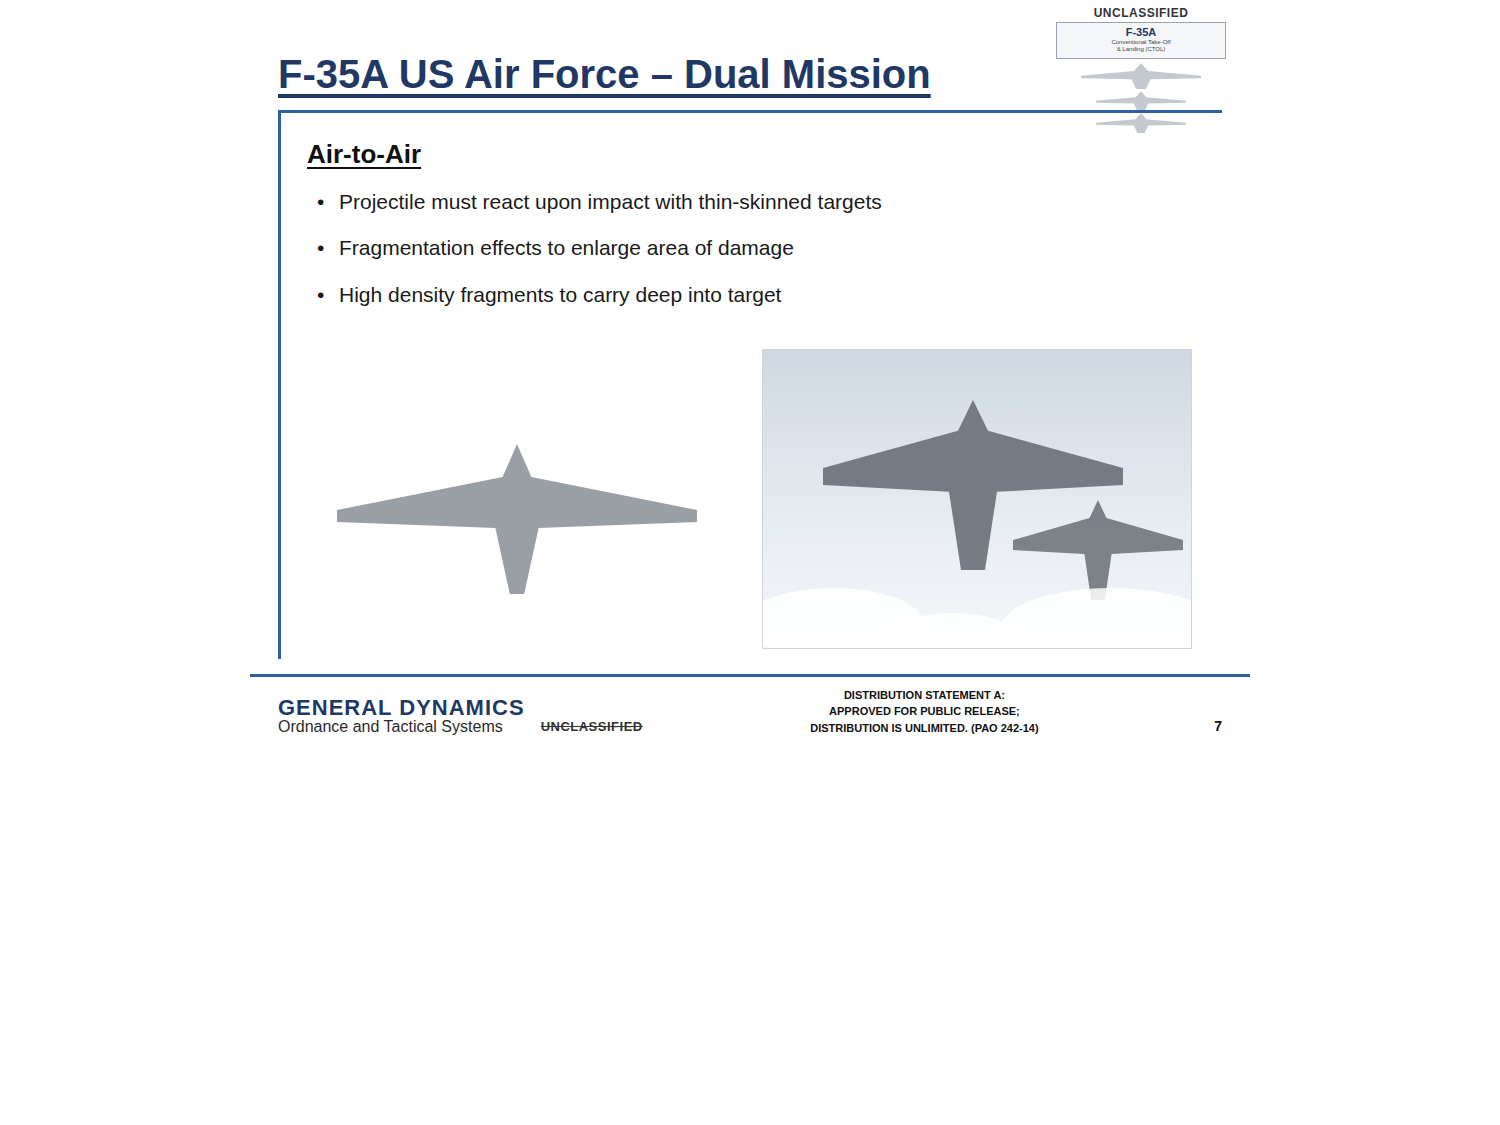UNCLASSIFIED
F-35A
Conventional Take-Off
& Landing (CTOL)
F-35A US Air Force – Dual Mission
Air-to-Air
Projectile must react upon impact with thin-skinned targets
Fragmentation effects to enlarge area of damage
High density fragments to carry deep into target
GENERAL DYNAMICS
Ordnance and Tactical Systems
UNCLASSIFIED
DISTRIBUTION STATEMENT A:
APPROVED FOR PUBLIC RELEASE;
DISTRIBUTION IS UNLIMITED. (PAO 242-14)
7